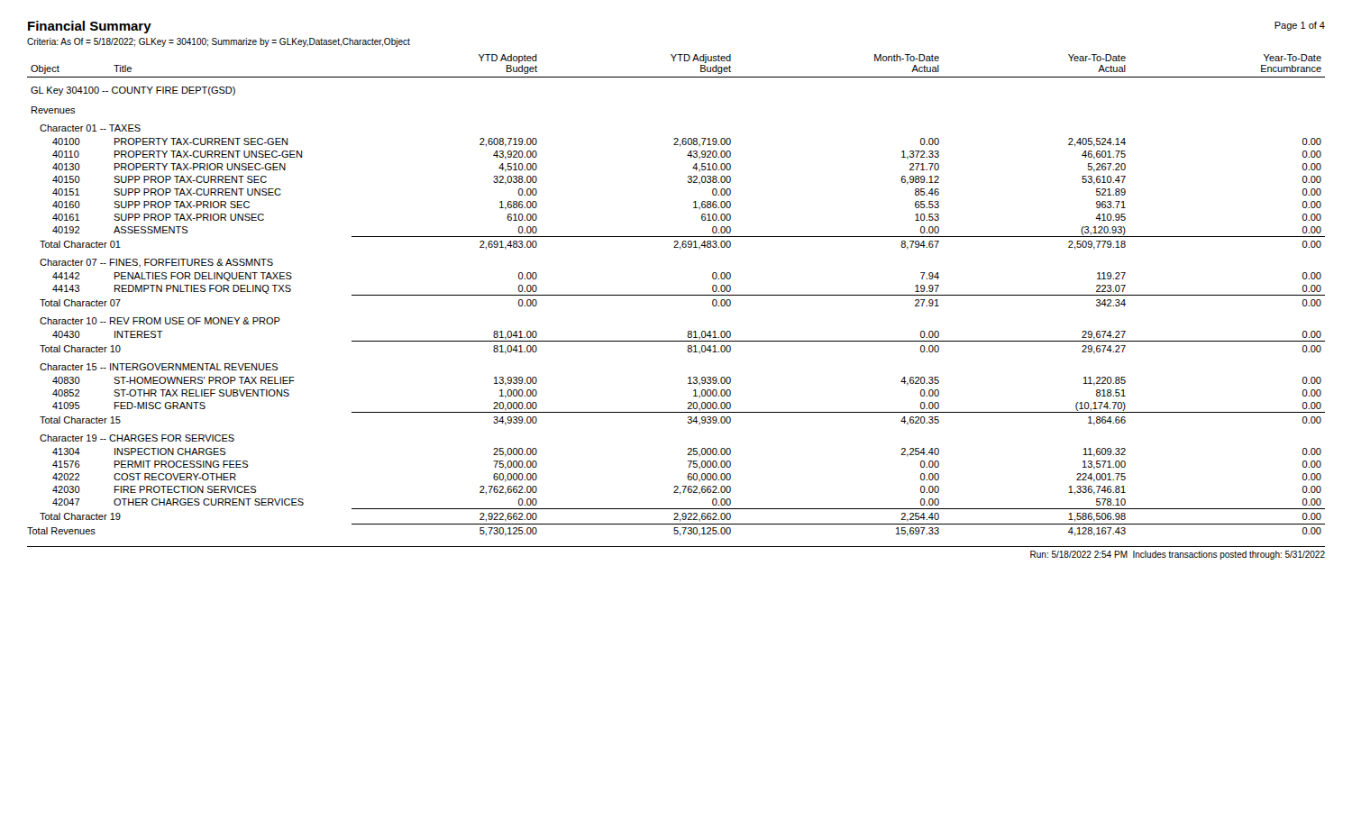Financial Summary
Page 1 of 4
Criteria: As Of = 5/18/2022; GLKey = 304100; Summarize by = GLKey,Dataset,Character,Object
| Object | Title | YTD Adopted Budget | YTD Adjusted Budget | Month-To-Date Actual | Year-To-Date Actual | Year-To-Date Encumbrance |
| --- | --- | --- | --- | --- | --- | --- |
| GL Key 304100 -- COUNTY FIRE DEPT(GSD) |
| Revenues |
| Character 01 -- TAXES |
| 40100 | PROPERTY TAX-CURRENT SEC-GEN | 2,608,719.00 | 2,608,719.00 | 0.00 | 2,405,524.14 | 0.00 |
| 40110 | PROPERTY TAX-CURRENT UNSEC-GEN | 43,920.00 | 43,920.00 | 1,372.33 | 46,601.75 | 0.00 |
| 40130 | PROPERTY TAX-PRIOR UNSEC-GEN | 4,510.00 | 4,510.00 | 271.70 | 5,267.20 | 0.00 |
| 40150 | SUPP PROP TAX-CURRENT SEC | 32,038.00 | 32,038.00 | 6,989.12 | 53,610.47 | 0.00 |
| 40151 | SUPP PROP TAX-CURRENT UNSEC | 0.00 | 0.00 | 85.46 | 521.89 | 0.00 |
| 40160 | SUPP PROP TAX-PRIOR SEC | 1,686.00 | 1,686.00 | 65.53 | 963.71 | 0.00 |
| 40161 | SUPP PROP TAX-PRIOR UNSEC | 610.00 | 610.00 | 10.53 | 410.95 | 0.00 |
| 40192 | ASSESSMENTS | 0.00 | 0.00 | 0.00 | (3,120.93) | 0.00 |
| Total Character 01 | 2,691,483.00 | 2,691,483.00 | 8,794.67 | 2,509,779.18 | 0.00 |
| Character 07 -- FINES, FORFEITURES & ASSMNTS |
| 44142 | PENALTIES FOR DELINQUENT TAXES | 0.00 | 0.00 | 7.94 | 119.27 | 0.00 |
| 44143 | REDMPTN PNLTIES FOR DELINQ TXS | 0.00 | 0.00 | 19.97 | 223.07 | 0.00 |
| Total Character 07 | 0.00 | 0.00 | 27.91 | 342.34 | 0.00 |
| Character 10 -- REV FROM USE OF MONEY & PROP |
| 40430 | INTEREST | 81,041.00 | 81,041.00 | 0.00 | 29,674.27 | 0.00 |
| Total Character 10 | 81,041.00 | 81,041.00 | 0.00 | 29,674.27 | 0.00 |
| Character 15 -- INTERGOVERNMENTAL REVENUES |
| 40830 | ST-HOMEOWNERS' PROP TAX RELIEF | 13,939.00 | 13,939.00 | 4,620.35 | 11,220.85 | 0.00 |
| 40852 | ST-OTHR TAX RELIEF SUBVENTIONS | 1,000.00 | 1,000.00 | 0.00 | 818.51 | 0.00 |
| 41095 | FED-MISC GRANTS | 20,000.00 | 20,000.00 | 0.00 | (10,174.70) | 0.00 |
| Total Character 15 | 34,939.00 | 34,939.00 | 4,620.35 | 1,864.66 | 0.00 |
| Character 19 -- CHARGES FOR SERVICES |
| 41304 | INSPECTION CHARGES | 25,000.00 | 25,000.00 | 2,254.40 | 11,609.32 | 0.00 |
| 41576 | PERMIT PROCESSING FEES | 75,000.00 | 75,000.00 | 0.00 | 13,571.00 | 0.00 |
| 42022 | COST RECOVERY-OTHER | 60,000.00 | 60,000.00 | 0.00 | 224,001.75 | 0.00 |
| 42030 | FIRE PROTECTION SERVICES | 2,762,662.00 | 2,762,662.00 | 0.00 | 1,336,746.81 | 0.00 |
| 42047 | OTHER CHARGES CURRENT SERVICES | 0.00 | 0.00 | 0.00 | 578.10 | 0.00 |
| Total Character 19 | 2,922,662.00 | 2,922,662.00 | 2,254.40 | 1,586,506.98 | 0.00 |
| Total Revenues | 5,730,125.00 | 5,730,125.00 | 15,697.33 | 4,128,167.43 | 0.00 |
Run: 5/18/2022 2:54 PM Includes transactions posted through: 5/31/2022